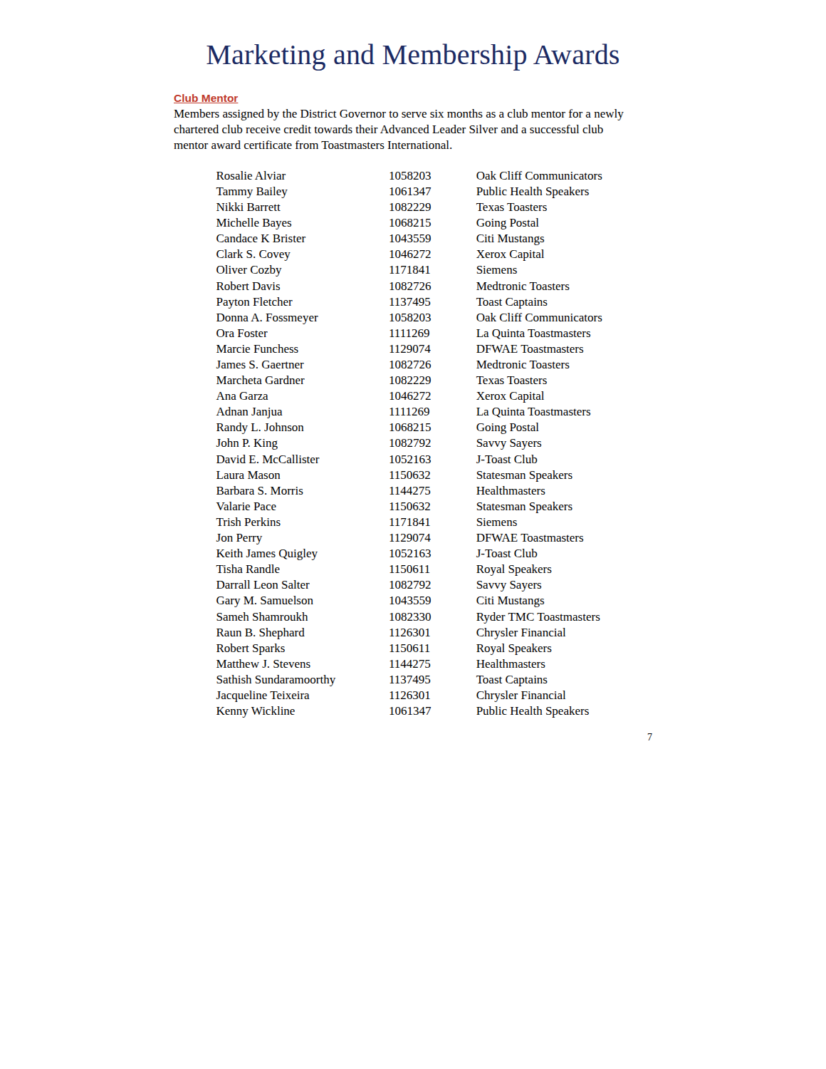Marketing and Membership Awards
Club Mentor
Members assigned by the District Governor to serve six months as a club mentor for a newly chartered club receive credit towards their Advanced Leader Silver and a successful club mentor award certificate from Toastmasters International.
| Rosalie Alviar | 1058203 | Oak Cliff Communicators |
| Tammy Bailey | 1061347 | Public Health Speakers |
| Nikki Barrett | 1082229 | Texas Toasters |
| Michelle Bayes | 1068215 | Going Postal |
| Candace K Brister | 1043559 | Citi Mustangs |
| Clark S. Covey | 1046272 | Xerox Capital |
| Oliver Cozby | 1171841 | Siemens |
| Robert Davis | 1082726 | Medtronic Toasters |
| Payton Fletcher | 1137495 | Toast Captains |
| Donna A. Fossmeyer | 1058203 | Oak Cliff Communicators |
| Ora Foster | 1111269 | La Quinta Toastmasters |
| Marcie Funchess | 1129074 | DFWAE Toastmasters |
| James S. Gaertner | 1082726 | Medtronic Toasters |
| Marcheta Gardner | 1082229 | Texas Toasters |
| Ana Garza | 1046272 | Xerox Capital |
| Adnan Janjua | 1111269 | La Quinta Toastmasters |
| Randy L. Johnson | 1068215 | Going Postal |
| John P. King | 1082792 | Savvy Sayers |
| David E. McCallister | 1052163 | J-Toast Club |
| Laura Mason | 1150632 | Statesman Speakers |
| Barbara S. Morris | 1144275 | Healthmasters |
| Valarie Pace | 1150632 | Statesman Speakers |
| Trish Perkins | 1171841 | Siemens |
| Jon Perry | 1129074 | DFWAE Toastmasters |
| Keith James Quigley | 1052163 | J-Toast Club |
| Tisha Randle | 1150611 | Royal Speakers |
| Darrall Leon Salter | 1082792 | Savvy Sayers |
| Gary M. Samuelson | 1043559 | Citi Mustangs |
| Sameh Shamroukh | 1082330 | Ryder TMC Toastmasters |
| Raun B. Shephard | 1126301 | Chrysler Financial |
| Robert Sparks | 1150611 | Royal Speakers |
| Matthew J. Stevens | 1144275 | Healthmasters |
| Sathish Sundaramoorthy | 1137495 | Toast Captains |
| Jacqueline Teixeira | 1126301 | Chrysler Financial |
| Kenny Wickline | 1061347 | Public Health Speakers |
7